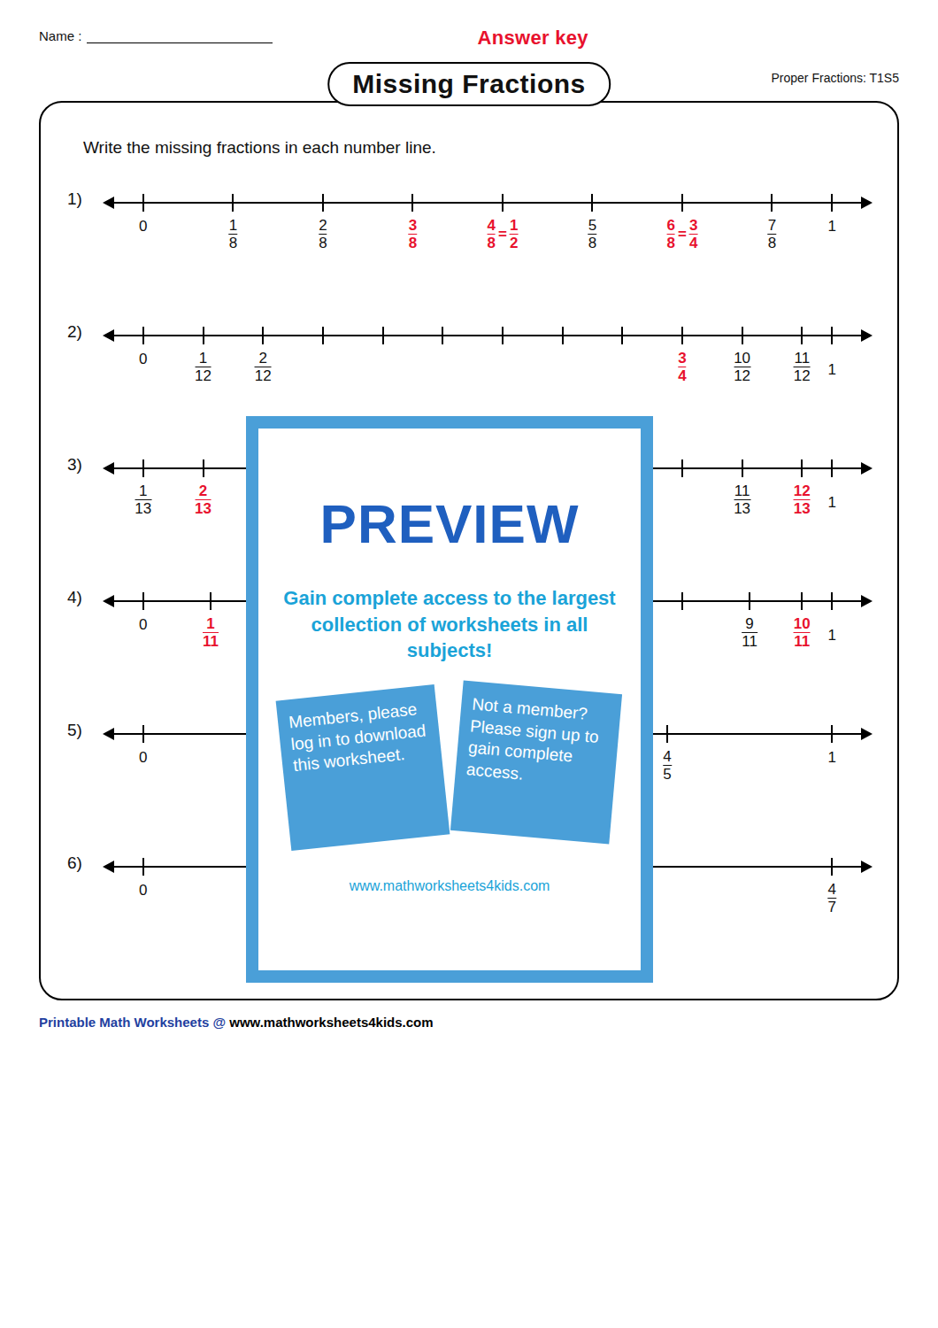Name :
Answer key
Missing Fractions
Proper Fractions: T1S5
Write the missing fractions in each number line.
1)
0 18 28 38 48=12 58 68=34 78 1
2)
0 112 212 34 1012 1112 1
3)
113 213 313 1113 1213 1
4)
0 111 21 911 1011 1
5)
0 15 25 35 45 1
6)
0 17 27 37 47
Printable Math Worksheets @ www.mathworksheets4kids.com
PREVIEW
Gain complete access to the largest collection of worksheets in all subjects!
Members, please log in to download this worksheet.
Not a member? Please sign up to gain complete access.
www.mathworksheets4kids.com